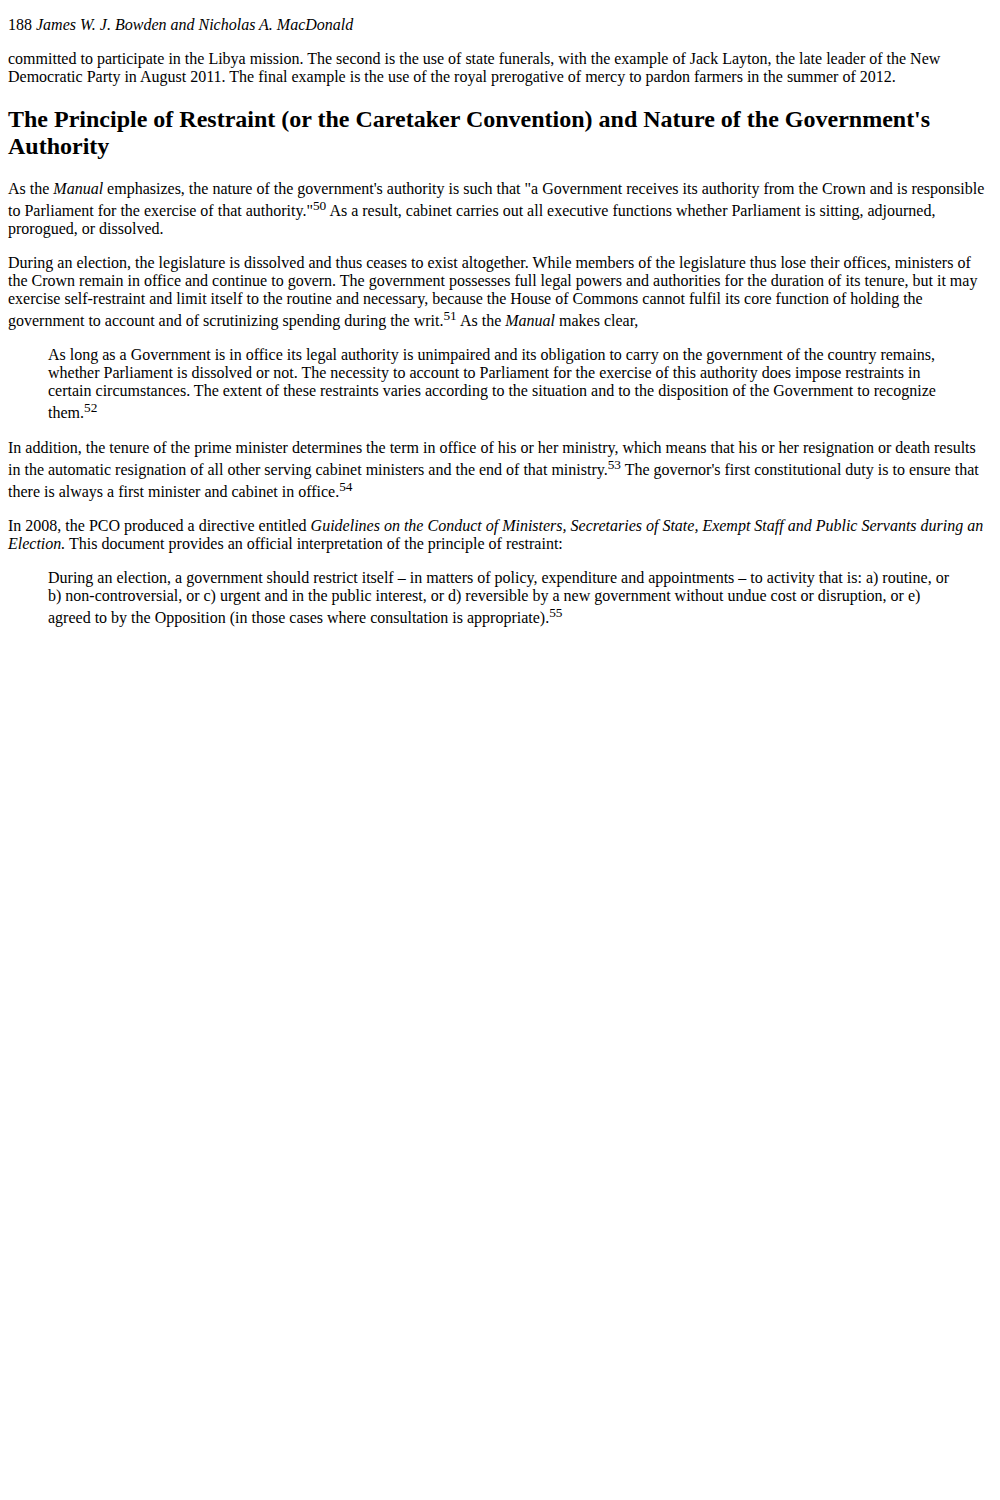188 James W. J. Bowden and Nicholas A. MacDonald
committed to participate in the Libya mission. The second is the use of state funerals, with the example of Jack Layton, the late leader of the New Democratic Party in August 2011. The final example is the use of the royal prerogative of mercy to pardon farmers in the summer of 2012.
The Principle of Restraint (or the Caretaker Convention) and Nature of the Government's Authority
As the Manual emphasizes, the nature of the government's authority is such that "a Government receives its authority from the Crown and is responsible to Parliament for the exercise of that authority."50 As a result, cabinet carries out all executive functions whether Parliament is sitting, adjourned, prorogued, or dissolved.
During an election, the legislature is dissolved and thus ceases to exist altogether. While members of the legislature thus lose their offices, ministers of the Crown remain in office and continue to govern. The government possesses full legal powers and authorities for the duration of its tenure, but it may exercise self-restraint and limit itself to the routine and necessary, because the House of Commons cannot fulfil its core function of holding the government to account and of scrutinizing spending during the writ.51 As the Manual makes clear,
As long as a Government is in office its legal authority is unimpaired and its obligation to carry on the government of the country remains, whether Parliament is dissolved or not. The necessity to account to Parliament for the exercise of this authority does impose restraints in certain circumstances. The extent of these restraints varies according to the situation and to the disposition of the Government to recognize them.52
In addition, the tenure of the prime minister determines the term in office of his or her ministry, which means that his or her resignation or death results in the automatic resignation of all other serving cabinet ministers and the end of that ministry.53 The governor's first constitutional duty is to ensure that there is always a first minister and cabinet in office.54
In 2008, the PCO produced a directive entitled Guidelines on the Conduct of Ministers, Secretaries of State, Exempt Staff and Public Servants during an Election. This document provides an official interpretation of the principle of restraint:
During an election, a government should restrict itself – in matters of policy, expenditure and appointments – to activity that is: a) routine, or b) non-controversial, or c) urgent and in the public interest, or d) reversible by a new government without undue cost or disruption, or e) agreed to by the Opposition (in those cases where consultation is appropriate).55